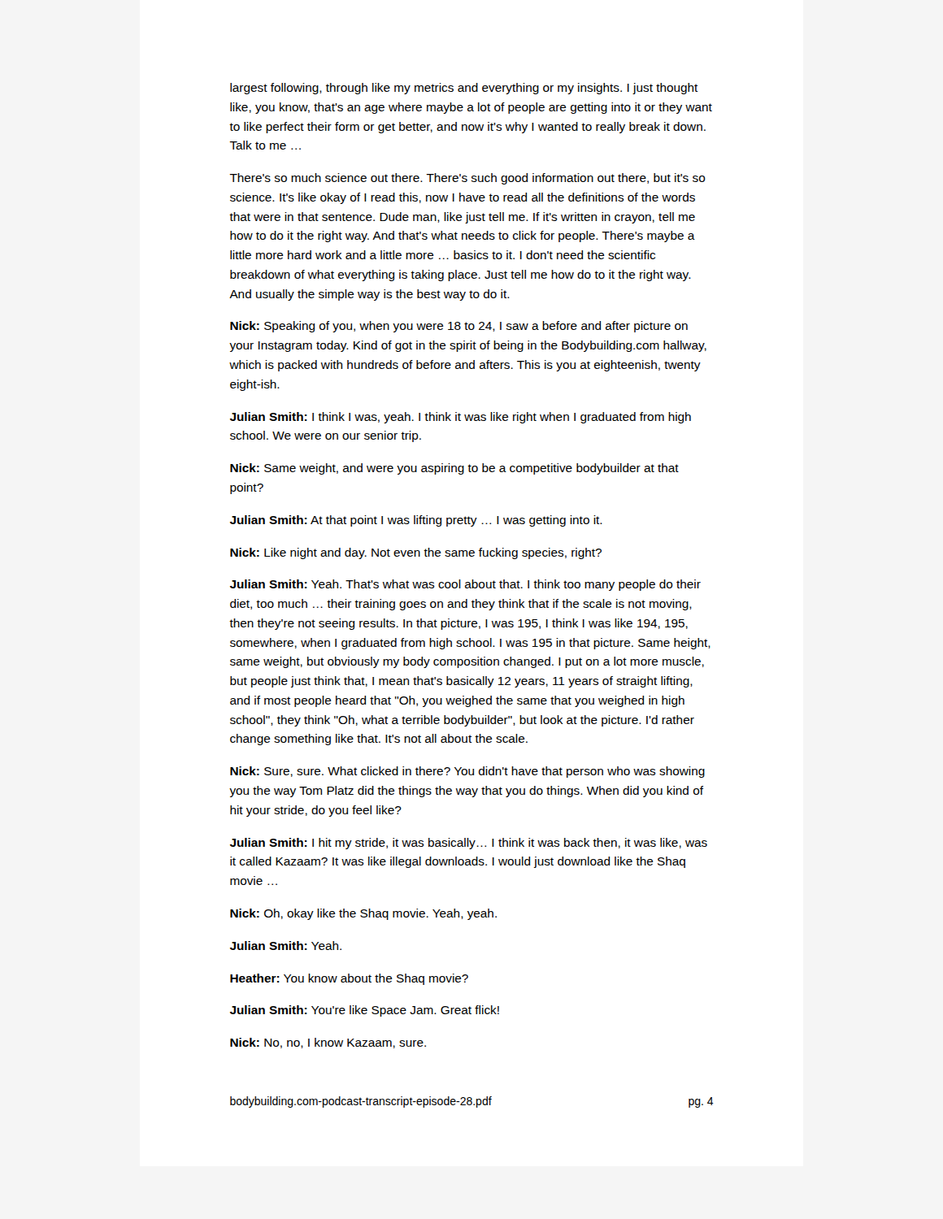largest following, through like my metrics and everything or my insights. I just thought like, you know, that's an age where maybe a lot of people are getting into it or they want to like perfect their form or get better, and now it's why I wanted to really break it down. Talk to me …
There's so much science out there. There's such good information out there, but it's so science. It's like okay of I read this, now I have to read all the definitions of the words that were in that sentence. Dude man, like just tell me. If it's written in crayon, tell me how to do it the right way. And that's what needs to click for people. There's maybe a little more hard work and a little more … basics to it. I don't need the scientific breakdown of what everything is taking place. Just tell me how do to it the right way. And usually the simple way is the best way to do it.
Nick: Speaking of you, when you were 18 to 24, I saw a before and after picture on your Instagram today. Kind of got in the spirit of being in the Bodybuilding.com hallway, which is packed with hundreds of before and afters. This is you at eighteenish, twenty eight-ish.
Julian Smith: I think I was, yeah. I think it was like right when I graduated from high school. We were on our senior trip.
Nick: Same weight, and were you aspiring to be a competitive bodybuilder at that point?
Julian Smith: At that point I was lifting pretty … I was getting into it.
Nick: Like night and day. Not even the same fucking species, right?
Julian Smith: Yeah. That's what was cool about that. I think too many people do their diet, too much … their training goes on and they think that if the scale is not moving, then they're not seeing results. In that picture, I was 195, I think I was like 194, 195, somewhere, when I graduated from high school. I was 195 in that picture. Same height, same weight, but obviously my body composition changed. I put on a lot more muscle, but people just think that, I mean that's basically 12 years, 11 years of straight lifting, and if most people heard that "Oh, you weighed the same that you weighed in high school", they think "Oh, what a terrible bodybuilder", but look at the picture. I'd rather change something like that. It's not all about the scale.
Nick: Sure, sure. What clicked in there? You didn't have that person who was showing you the way Tom Platz did the things the way that you do things. When did you kind of hit your stride, do you feel like?
Julian Smith: I hit my stride, it was basically… I think it was back then, it was like, was it called Kazaam? It was like illegal downloads. I would just download like the Shaq movie …
Nick: Oh, okay like the Shaq movie. Yeah, yeah.
Julian Smith: Yeah.
Heather: You know about the Shaq movie?
Julian Smith: You're like Space Jam. Great flick!
Nick: No, no, I know Kazaam, sure.
bodybuilding.com-podcast-transcript-episode-28.pdf pg. 4